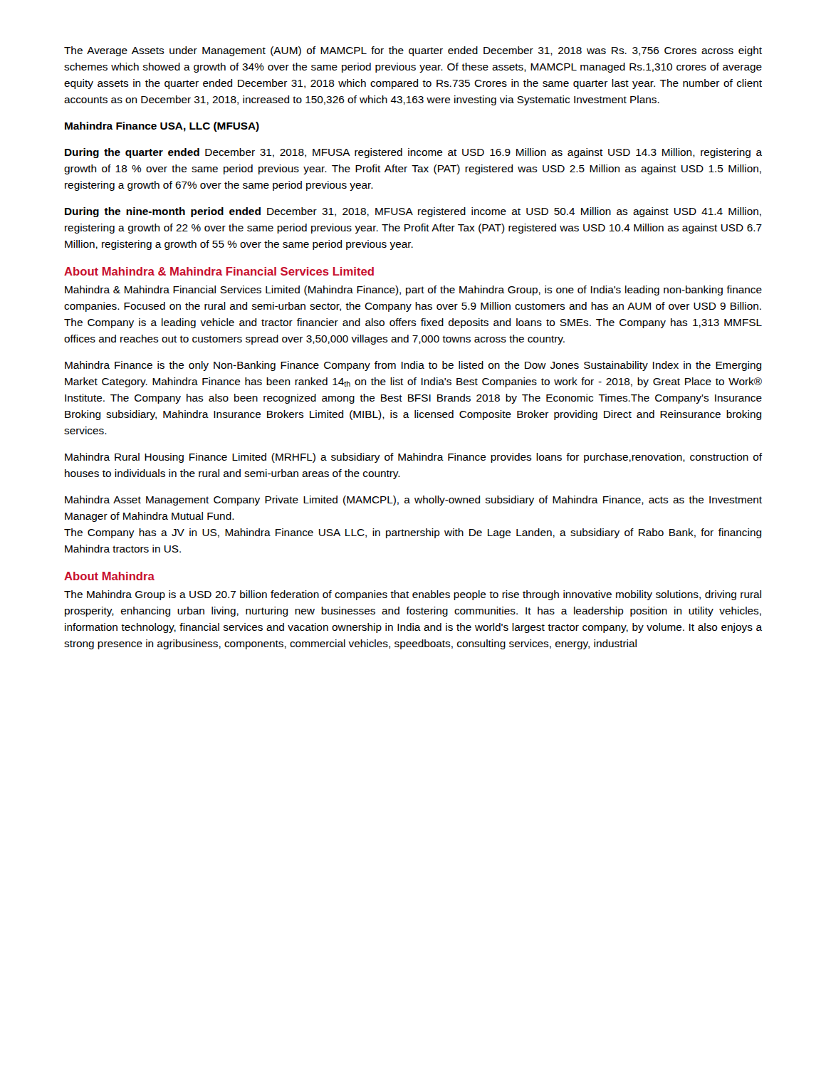The Average Assets under Management (AUM) of MAMCPL for the quarter ended December 31, 2018 was Rs. 3,756 Crores across eight schemes which showed a growth of 34% over the same period previous year. Of these assets, MAMCPL managed Rs.1,310 crores of average equity assets in the quarter ended December 31, 2018 which compared to Rs.735 Crores in the same quarter last year. The number of client accounts as on December 31, 2018, increased to 150,326 of which 43,163 were investing via Systematic Investment Plans.
Mahindra Finance USA, LLC (MFUSA)
During the quarter ended December 31, 2018, MFUSA registered income at USD 16.9 Million as against USD 14.3 Million, registering a growth of 18 % over the same period previous year. The Profit After Tax (PAT) registered was USD 2.5 Million as against USD 1.5 Million, registering a growth of 67% over the same period previous year.
During the nine-month period ended December 31, 2018, MFUSA registered income at USD 50.4 Million as against USD 41.4 Million, registering a growth of 22 % over the same period previous year. The Profit After Tax (PAT) registered was USD 10.4 Million as against USD 6.7 Million, registering a growth of 55 % over the same period previous year.
About Mahindra & Mahindra Financial Services Limited
Mahindra & Mahindra Financial Services Limited (Mahindra Finance), part of the Mahindra Group, is one of India's leading non-banking finance companies. Focused on the rural and semi-urban sector, the Company has over 5.9 Million customers and has an AUM of over USD 9 Billion. The Company is a leading vehicle and tractor financier and also offers fixed deposits and loans to SMEs. The Company has 1,313 MMFSL offices and reaches out to customers spread over 3,50,000 villages and 7,000 towns across the country.
Mahindra Finance is the only Non-Banking Finance Company from India to be listed on the Dow Jones Sustainability Index in the Emerging Market Category. Mahindra Finance has been ranked 14th on the list of India's Best Companies to work for - 2018, by Great Place to Work® Institute. The Company has also been recognized among the Best BFSI Brands 2018 by The Economic Times.The Company's Insurance Broking subsidiary, Mahindra Insurance Brokers Limited (MIBL), is a licensed Composite Broker providing Direct and Reinsurance broking services.
Mahindra Rural Housing Finance Limited (MRHFL) a subsidiary of Mahindra Finance provides loans for purchase,renovation, construction of houses to individuals in the rural and semi-urban areas of the country.
Mahindra Asset Management Company Private Limited (MAMCPL), a wholly-owned subsidiary of Mahindra Finance, acts as the Investment Manager of Mahindra Mutual Fund.
The Company has a JV in US, Mahindra Finance USA LLC, in partnership with De Lage Landen, a subsidiary of Rabo Bank, for financing Mahindra tractors in US.
About Mahindra
The Mahindra Group is a USD 20.7 billion federation of companies that enables people to rise through innovative mobility solutions, driving rural prosperity, enhancing urban living, nurturing new businesses and fostering communities. It has a leadership position in utility vehicles, information technology, financial services and vacation ownership in India and is the world's largest tractor company, by volume. It also enjoys a strong presence in agribusiness, components, commercial vehicles, speedboats, consulting services, energy, industrial